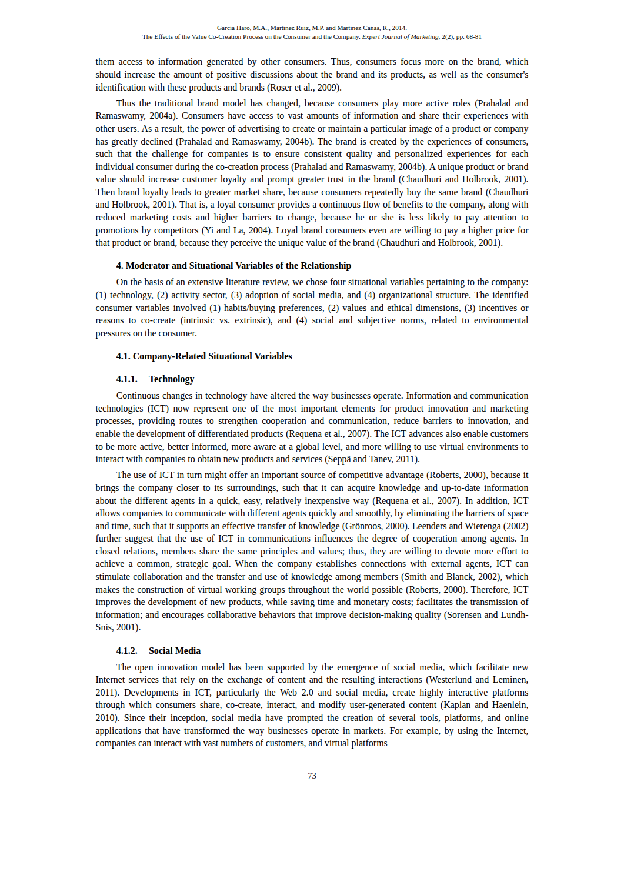García Haro, M.A., Martínez Ruiz, M.P. and Martínez Cañas, R., 2014. The Effects of the Value Co-Creation Process on the Consumer and the Company. Expert Journal of Marketing, 2(2), pp. 68-81
them access to information generated by other consumers. Thus, consumers focus more on the brand, which should increase the amount of positive discussions about the brand and its products, as well as the consumer's identification with these products and brands (Roser et al., 2009).
Thus the traditional brand model has changed, because consumers play more active roles (Prahalad and Ramaswamy, 2004a). Consumers have access to vast amounts of information and share their experiences with other users. As a result, the power of advertising to create or maintain a particular image of a product or company has greatly declined (Prahalad and Ramaswamy, 2004b). The brand is created by the experiences of consumers, such that the challenge for companies is to ensure consistent quality and personalized experiences for each individual consumer during the co-creation process (Prahalad and Ramaswamy, 2004b). A unique product or brand value should increase customer loyalty and prompt greater trust in the brand (Chaudhuri and Holbrook, 2001). Then brand loyalty leads to greater market share, because consumers repeatedly buy the same brand (Chaudhuri and Holbrook, 2001). That is, a loyal consumer provides a continuous flow of benefits to the company, along with reduced marketing costs and higher barriers to change, because he or she is less likely to pay attention to promotions by competitors (Yi and La, 2004). Loyal brand consumers even are willing to pay a higher price for that product or brand, because they perceive the unique value of the brand (Chaudhuri and Holbrook, 2001).
4. Moderator and Situational Variables of the Relationship
On the basis of an extensive literature review, we chose four situational variables pertaining to the company: (1) technology, (2) activity sector, (3) adoption of social media, and (4) organizational structure. The identified consumer variables involved (1) habits/buying preferences, (2) values and ethical dimensions, (3) incentives or reasons to co-create (intrinsic vs. extrinsic), and (4) social and subjective norms, related to environmental pressures on the consumer.
4.1. Company-Related Situational Variables
4.1.1. Technology
Continuous changes in technology have altered the way businesses operate. Information and communication technologies (ICT) now represent one of the most important elements for product innovation and marketing processes, providing routes to strengthen cooperation and communication, reduce barriers to innovation, and enable the development of differentiated products (Requena et al., 2007). The ICT advances also enable customers to be more active, better informed, more aware at a global level, and more willing to use virtual environments to interact with companies to obtain new products and services (Seppä and Tanev, 2011).
The use of ICT in turn might offer an important source of competitive advantage (Roberts, 2000), because it brings the company closer to its surroundings, such that it can acquire knowledge and up-to-date information about the different agents in a quick, easy, relatively inexpensive way (Requena et al., 2007). In addition, ICT allows companies to communicate with different agents quickly and smoothly, by eliminating the barriers of space and time, such that it supports an effective transfer of knowledge (Grönroos, 2000). Leenders and Wierenga (2002) further suggest that the use of ICT in communications influences the degree of cooperation among agents. In closed relations, members share the same principles and values; thus, they are willing to devote more effort to achieve a common, strategic goal. When the company establishes connections with external agents, ICT can stimulate collaboration and the transfer and use of knowledge among members (Smith and Blanck, 2002), which makes the construction of virtual working groups throughout the world possible (Roberts, 2000). Therefore, ICT improves the development of new products, while saving time and monetary costs; facilitates the transmission of information; and encourages collaborative behaviors that improve decision-making quality (Sorensen and Lundh-Snis, 2001).
4.1.2. Social Media
The open innovation model has been supported by the emergence of social media, which facilitate new Internet services that rely on the exchange of content and the resulting interactions (Westerlund and Leminen, 2011). Developments in ICT, particularly the Web 2.0 and social media, create highly interactive platforms through which consumers share, co-create, interact, and modify user-generated content (Kaplan and Haenlein, 2010). Since their inception, social media have prompted the creation of several tools, platforms, and online applications that have transformed the way businesses operate in markets. For example, by using the Internet, companies can interact with vast numbers of customers, and virtual platforms
73